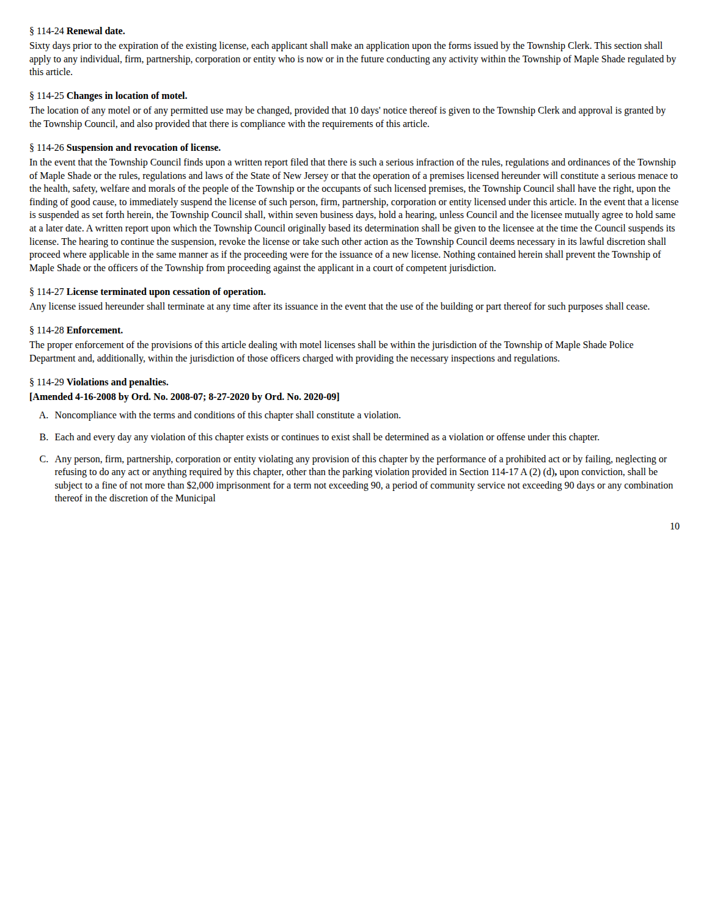§ 114-24 Renewal date.
Sixty days prior to the expiration of the existing license, each applicant shall make an application upon the forms issued by the Township Clerk. This section shall apply to any individual, firm, partnership, corporation or entity who is now or in the future conducting any activity within the Township of Maple Shade regulated by this article.
§ 114-25 Changes in location of motel.
The location of any motel or of any permitted use may be changed, provided that 10 days' notice thereof is given to the Township Clerk and approval is granted by the Township Council, and also provided that there is compliance with the requirements of this article.
§ 114-26 Suspension and revocation of license.
In the event that the Township Council finds upon a written report filed that there is such a serious infraction of the rules, regulations and ordinances of the Township of Maple Shade or the rules, regulations and laws of the State of New Jersey or that the operation of a premises licensed hereunder will constitute a serious menace to the health, safety, welfare and morals of the people of the Township or the occupants of such licensed premises, the Township Council shall have the right, upon the finding of good cause, to immediately suspend the license of such person, firm, partnership, corporation or entity licensed under this article. In the event that a license is suspended as set forth herein, the Township Council shall, within seven business days, hold a hearing, unless Council and the licensee mutually agree to hold same at a later date. A written report upon which the Township Council originally based its determination shall be given to the licensee at the time the Council suspends its license. The hearing to continue the suspension, revoke the license or take such other action as the Township Council deems necessary in its lawful discretion shall proceed where applicable in the same manner as if the proceeding were for the issuance of a new license. Nothing contained herein shall prevent the Township of Maple Shade or the officers of the Township from proceeding against the applicant in a court of competent jurisdiction.
§ 114-27 License terminated upon cessation of operation.
Any license issued hereunder shall terminate at any time after its issuance in the event that the use of the building or part thereof for such purposes shall cease.
§ 114-28 Enforcement.
The proper enforcement of the provisions of this article dealing with motel licenses shall be within the jurisdiction of the Township of Maple Shade Police Department and, additionally, within the jurisdiction of those officers charged with providing the necessary inspections and regulations.
§ 114-29 Violations and penalties.
[Amended 4-16-2008 by Ord. No. 2008-07; 8-27-2020 by Ord. No. 2020-09]
Noncompliance with the terms and conditions of this chapter shall constitute a violation.
Each and every day any violation of this chapter exists or continues to exist shall be determined as a violation or offense under this chapter.
Any person, firm, partnership, corporation or entity violating any provision of this chapter by the performance of a prohibited act or by failing, neglecting or refusing to do any act or anything required by this chapter, other than the parking violation provided in Section 114-17 A (2) (d), upon conviction, shall be subject to a fine of not more than $2,000 imprisonment for a term not exceeding 90, a period of community service not exceeding 90 days or any combination thereof in the discretion of the Municipal
10